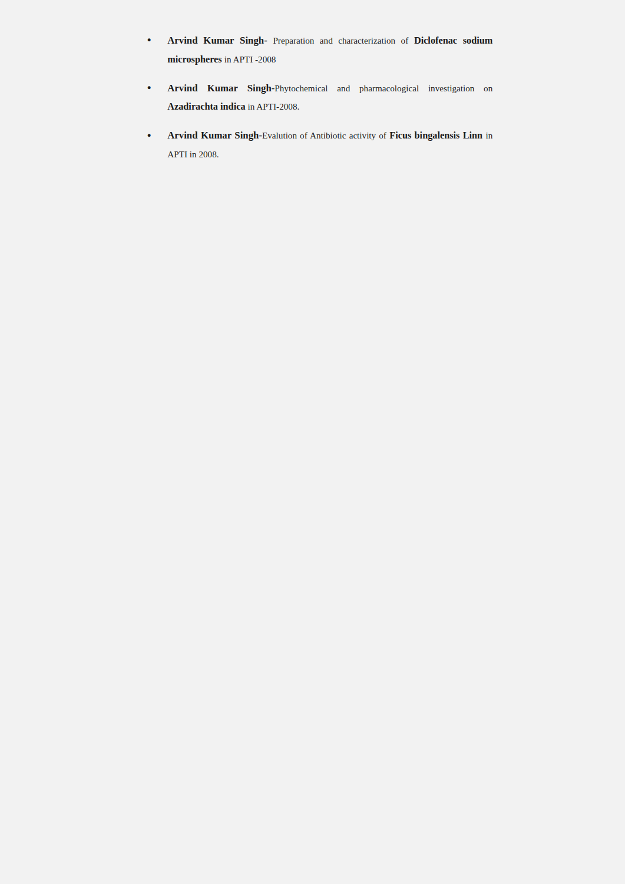Arvind Kumar Singh- Preparation and characterization of Diclofenac sodium microspheres in APTI -2008
Arvind Kumar Singh-Phytochemical and pharmacological investigation on Azadirachta indica in APTI-2008.
Arvind Kumar Singh-Evalution of Antibiotic activity of Ficus bingalensis Linn in APTI in 2008.